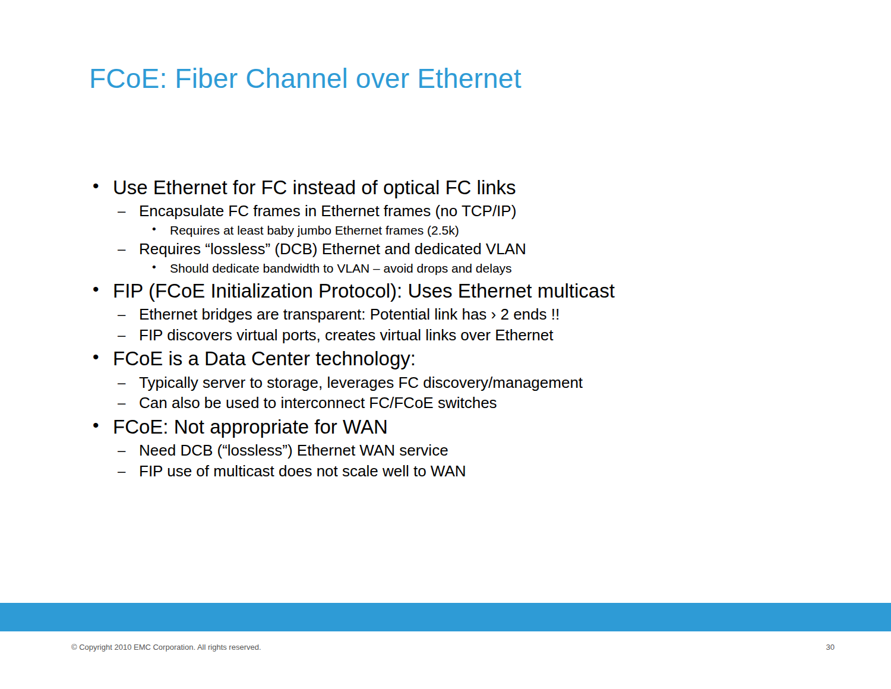FCoE: Fiber Channel over Ethernet
•Use Ethernet for FC instead of optical FC links
–Encapsulate FC frames in Ethernet frames (no TCP/IP)
•Requires at least baby jumbo Ethernet frames (2.5k)
–Requires “lossless” (DCB) Ethernet and dedicated VLAN
•Should dedicate bandwidth to VLAN – avoid drops and delays
•FIP (FCoE Initialization Protocol): Uses Ethernet multicast
–Ethernet bridges are transparent: Potential link has › 2 ends !!
–FIP discovers virtual ports, creates virtual links over Ethernet
•FCoE is a Data Center technology:
–Typically server to storage, leverages FC discovery/management
–Can also be used to interconnect FC/FCoE switches
•FCoE: Not appropriate for WAN
–Need DCB (“lossless”) Ethernet WAN service
–FIP use of multicast does not scale well to WAN
© Copyright 2010 EMC Corporation. All rights reserved.
30